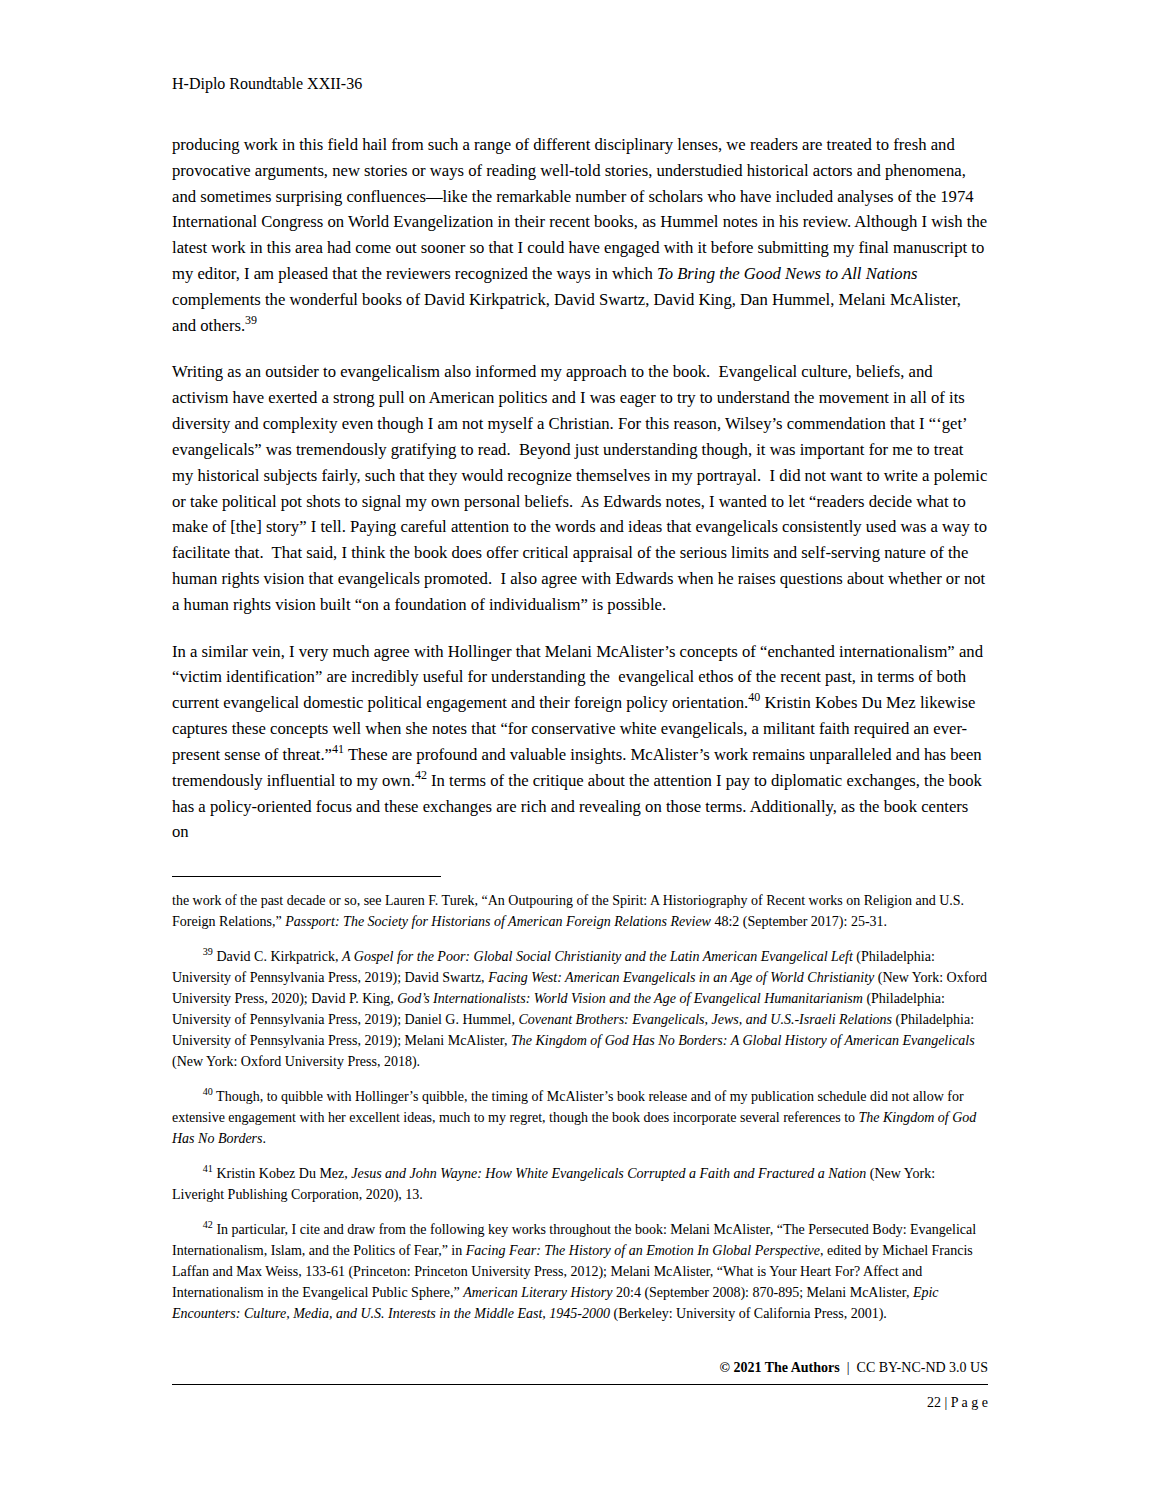H-Diplo Roundtable XXII-36
producing work in this field hail from such a range of different disciplinary lenses, we readers are treated to fresh and provocative arguments, new stories or ways of reading well-told stories, understudied historical actors and phenomena, and sometimes surprising confluences—like the remarkable number of scholars who have included analyses of the 1974 International Congress on World Evangelization in their recent books, as Hummel notes in his review. Although I wish the latest work in this area had come out sooner so that I could have engaged with it before submitting my final manuscript to my editor, I am pleased that the reviewers recognized the ways in which To Bring the Good News to All Nations complements the wonderful books of David Kirkpatrick, David Swartz, David King, Dan Hummel, Melani McAlister, and others.39
Writing as an outsider to evangelicalism also informed my approach to the book. Evangelical culture, beliefs, and activism have exerted a strong pull on American politics and I was eager to try to understand the movement in all of its diversity and complexity even though I am not myself a Christian. For this reason, Wilsey’s commendation that I “‘get’ evangelicals” was tremendously gratifying to read. Beyond just understanding though, it was important for me to treat my historical subjects fairly, such that they would recognize themselves in my portrayal. I did not want to write a polemic or take political pot shots to signal my own personal beliefs. As Edwards notes, I wanted to let “readers decide what to make of [the] story” I tell. Paying careful attention to the words and ideas that evangelicals consistently used was a way to facilitate that. That said, I think the book does offer critical appraisal of the serious limits and self-serving nature of the human rights vision that evangelicals promoted. I also agree with Edwards when he raises questions about whether or not a human rights vision built “on a foundation of individualism” is possible.
In a similar vein, I very much agree with Hollinger that Melani McAlister’s concepts of “enchanted internationalism” and “victim identification” are incredibly useful for understanding the evangelical ethos of the recent past, in terms of both current evangelical domestic political engagement and their foreign policy orientation.40 Kristin Kobes Du Mez likewise captures these concepts well when she notes that “for conservative white evangelicals, a militant faith required an ever-present sense of threat.”41 These are profound and valuable insights. McAlister’s work remains unparalleled and has been tremendously influential to my own.42 In terms of the critique about the attention I pay to diplomatic exchanges, the book has a policy-oriented focus and these exchanges are rich and revealing on those terms. Additionally, as the book centers on
the work of the past decade or so, see Lauren F. Turek, “An Outpouring of the Spirit: A Historiography of Recent works on Religion and U.S. Foreign Relations,” Passport: The Society for Historians of American Foreign Relations Review 48:2 (September 2017): 25-31.
39 David C. Kirkpatrick, A Gospel for the Poor: Global Social Christianity and the Latin American Evangelical Left (Philadelphia: University of Pennsylvania Press, 2019); David Swartz, Facing West: American Evangelicals in an Age of World Christianity (New York: Oxford University Press, 2020); David P. King, God’s Internationalists: World Vision and the Age of Evangelical Humanitarianism (Philadelphia: University of Pennsylvania Press, 2019); Daniel G. Hummel, Covenant Brothers: Evangelicals, Jews, and U.S.-Israeli Relations (Philadelphia: University of Pennsylvania Press, 2019); Melani McAlister, The Kingdom of God Has No Borders: A Global History of American Evangelicals (New York: Oxford University Press, 2018).
40 Though, to quibble with Hollinger’s quibble, the timing of McAlister’s book release and of my publication schedule did not allow for extensive engagement with her excellent ideas, much to my regret, though the book does incorporate several references to The Kingdom of God Has No Borders.
41 Kristin Kobez Du Mez, Jesus and John Wayne: How White Evangelicals Corrupted a Faith and Fractured a Nation (New York: Liveright Publishing Corporation, 2020), 13.
42 In particular, I cite and draw from the following key works throughout the book: Melani McAlister, “The Persecuted Body: Evangelical Internationalism, Islam, and the Politics of Fear,” in Facing Fear: The History of an Emotion In Global Perspective, edited by Michael Francis Laffan and Max Weiss, 133-61 (Princeton: Princeton University Press, 2012); Melani McAlister, “What is Your Heart For? Affect and Internationalism in the Evangelical Public Sphere,” American Literary History 20:4 (September 2008): 870-895; Melani McAlister, Epic Encounters: Culture, Media, and U.S. Interests in the Middle East, 1945-2000 (Berkeley: University of California Press, 2001).
© 2021 The Authors | CC BY-NC-ND 3.0 US
22 | P a g e